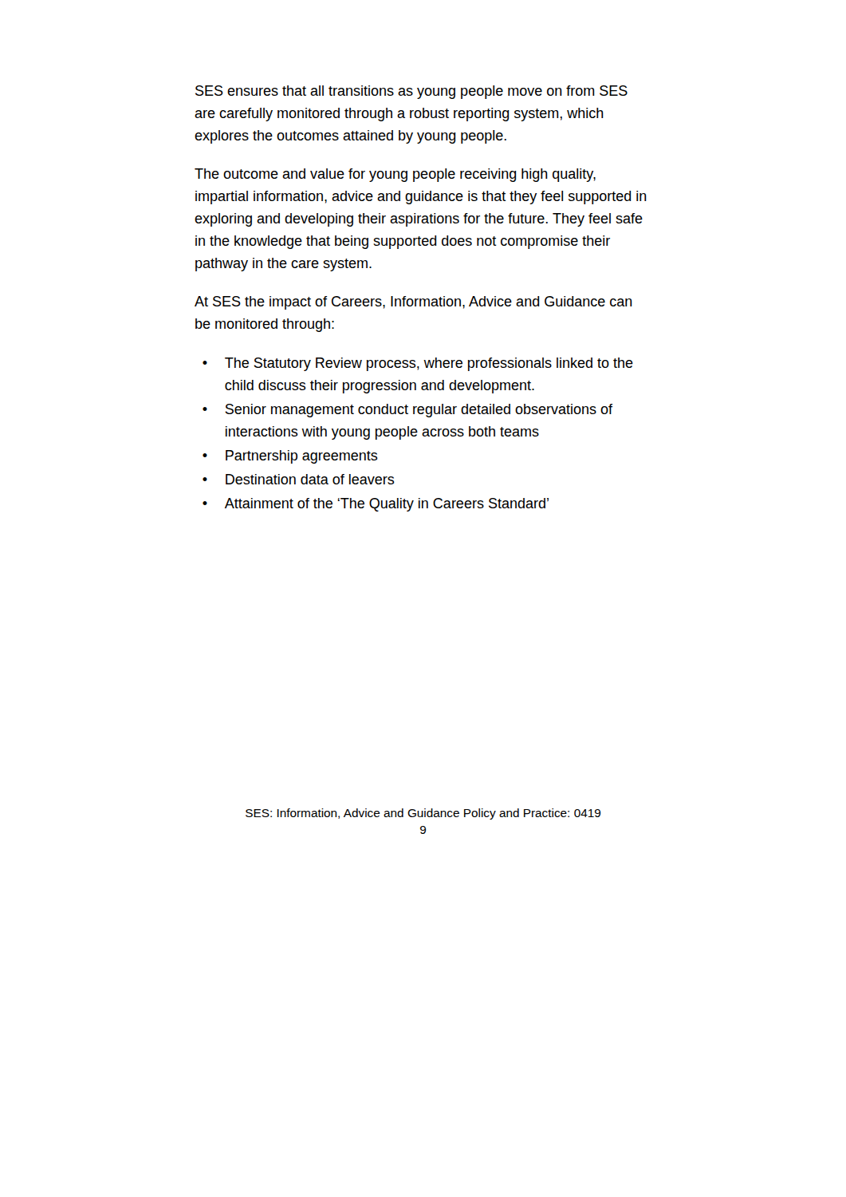SES ensures that all transitions as young people move on from SES are carefully monitored through a robust reporting system, which explores the outcomes attained by young people.
The outcome and value for young people receiving high quality, impartial information, advice and guidance is that they feel supported in exploring and developing their aspirations for the future. They feel safe in the knowledge that being supported does not compromise their pathway in the care system.
At SES the impact of Careers, Information, Advice and Guidance can be monitored through:
The Statutory Review process, where professionals linked to the child discuss their progression and development.
Senior management conduct regular detailed observations of interactions with young people across both teams
Partnership agreements
Destination data of leavers
Attainment of the ‘The Quality in Careers Standard’
SES: Information, Advice and Guidance Policy and Practice: 0419 9